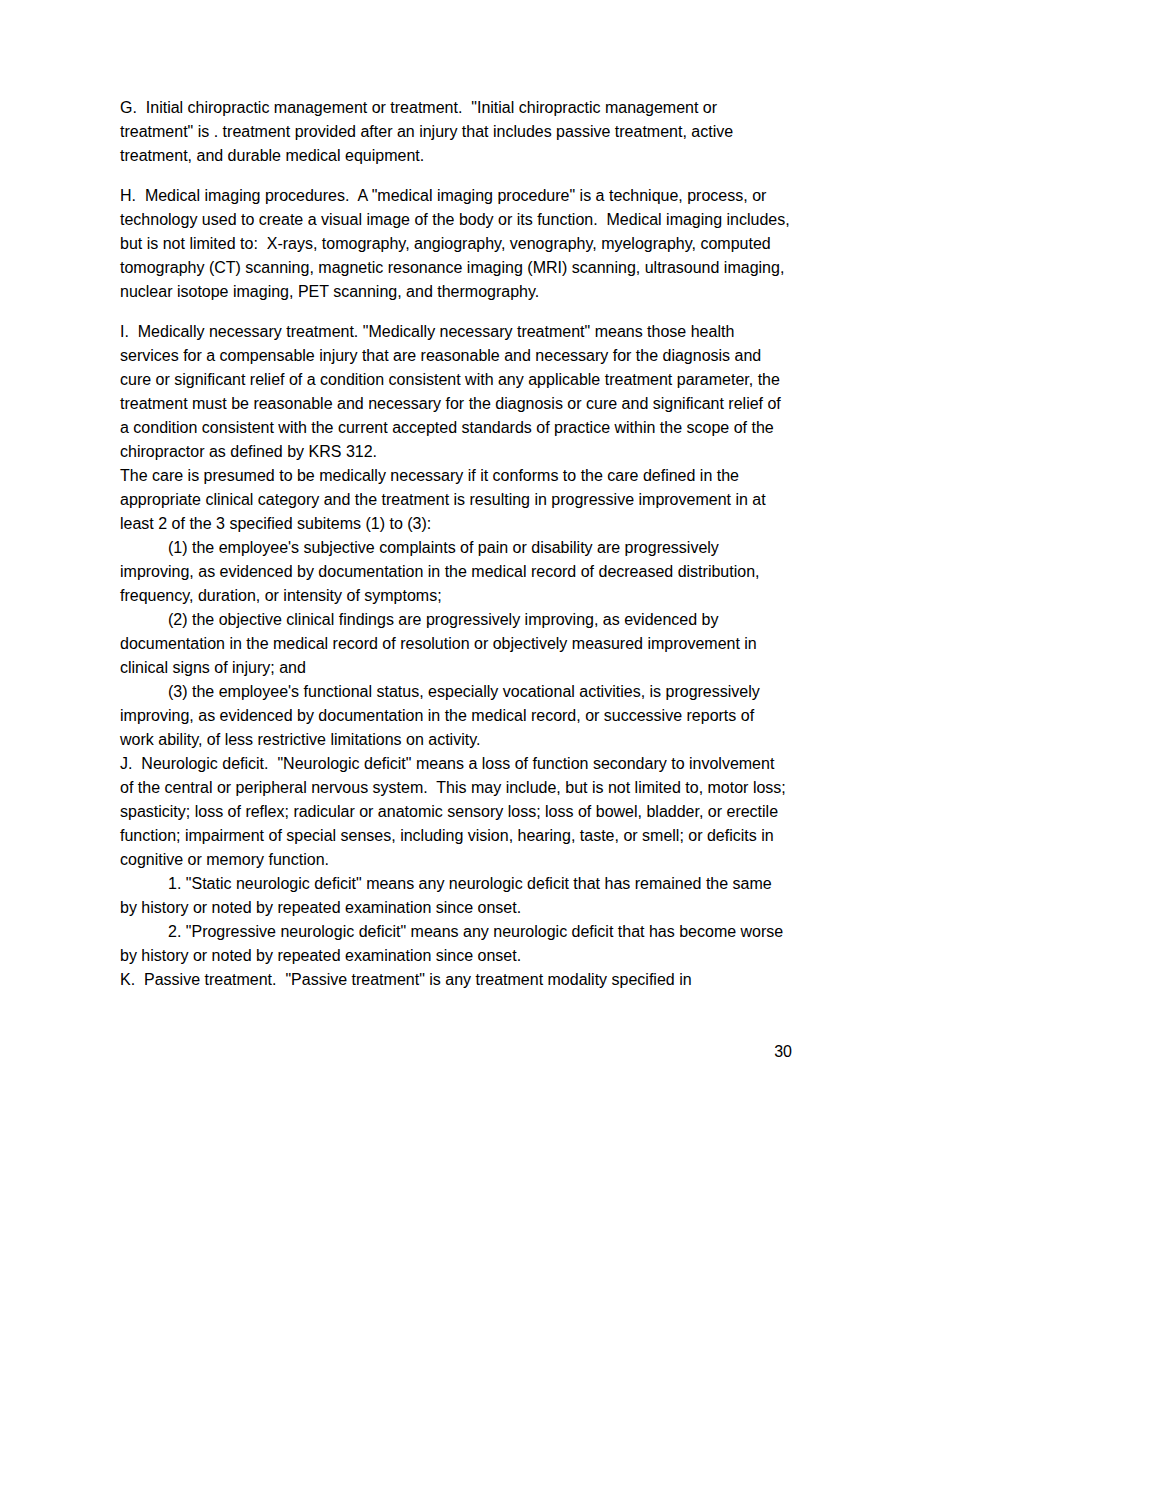G. Initial chiropractic management or treatment. "Initial chiropractic management or treatment" is . treatment provided after an injury that includes passive treatment, active treatment, and durable medical equipment.
H. Medical imaging procedures. A "medical imaging procedure" is a technique, process, or technology used to create a visual image of the body or its function. Medical imaging includes, but is not limited to: X-rays, tomography, angiography, venography, myelography, computed tomography (CT) scanning, magnetic resonance imaging (MRI) scanning, ultrasound imaging, nuclear isotope imaging, PET scanning, and thermography.
I. Medically necessary treatment. "Medically necessary treatment" means those health services for a compensable injury that are reasonable and necessary for the diagnosis and cure or significant relief of a condition consistent with any applicable treatment parameter, the treatment must be reasonable and necessary for the diagnosis or cure and significant relief of a condition consistent with the current accepted standards of practice within the scope of the chiropractor as defined by KRS 312.
The care is presumed to be medically necessary if it conforms to the care defined in the appropriate clinical category and the treatment is resulting in progressive improvement in at least 2 of the 3 specified subitems (1) to (3):
(1) the employee's subjective complaints of pain or disability are progressively improving, as evidenced by documentation in the medical record of decreased distribution, frequency, duration, or intensity of symptoms;
(2) the objective clinical findings are progressively improving, as evidenced by documentation in the medical record of resolution or objectively measured improvement in clinical signs of injury; and
(3) the employee's functional status, especially vocational activities, is progressively improving, as evidenced by documentation in the medical record, or successive reports of work ability, of less restrictive limitations on activity.
J. Neurologic deficit. "Neurologic deficit" means a loss of function secondary to involvement of the central or peripheral nervous system. This may include, but is not limited to, motor loss; spasticity; loss of reflex; radicular or anatomic sensory loss; loss of bowel, bladder, or erectile function; impairment of special senses, including vision, hearing, taste, or smell; or deficits in cognitive or memory function.
1. "Static neurologic deficit" means any neurologic deficit that has remained the same by history or noted by repeated examination since onset.
2. "Progressive neurologic deficit" means any neurologic deficit that has become worse by history or noted by repeated examination since onset.
K. Passive treatment. "Passive treatment" is any treatment modality specified in
30